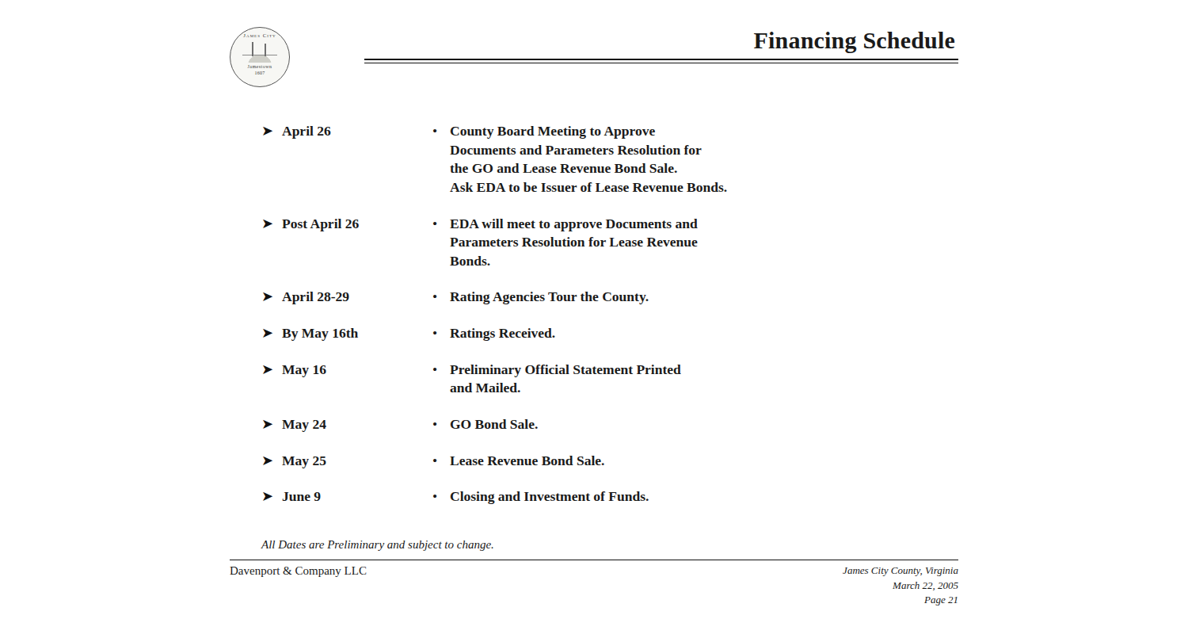James City Jamestown 1607
Financing Schedule
| ➤ | April 26 | • | County Board Meeting to Approve Documents and Parameters Resolution for the GO and Lease Revenue Bond Sale. Ask EDA to be Issuer of Lease Revenue Bonds. |
| ➤ | Post April 26 | • | EDA will meet to approve Documents and Parameters Resolution for Lease Revenue Bonds. |
| ➤ | April 28-29 | • | Rating Agencies Tour the County. |
| ➤ | By May 16th | • | Ratings Received. |
| ➤ | May 16 | • | Preliminary Official Statement Printed and Mailed. |
| ➤ | May 24 | • | GO Bond Sale. |
| ➤ | May 25 | • | Lease Revenue Bond Sale. |
| ➤ | June 9 | • | Closing and Investment of Funds. |
All Dates are Preliminary and subject to change.
Davenport & Company LLC
James City County, Virginia
March 22, 2005
Page 21